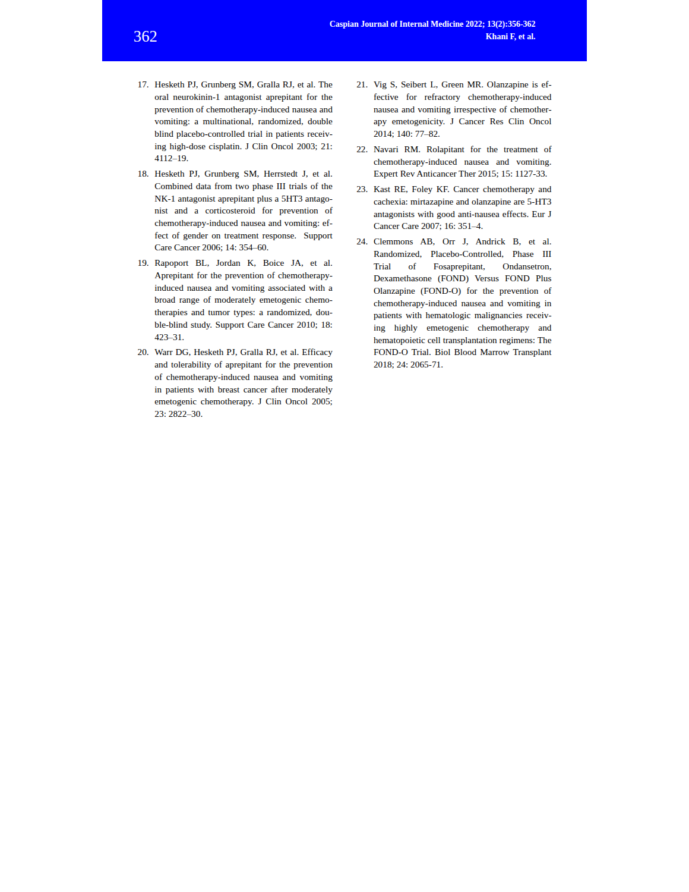362
Caspian Journal of Internal Medicine 2022; 13(2):356-362 Khani F, et al.
17. Hesketh PJ, Grunberg SM, Gralla RJ, et al. The oral neurokinin-1 antagonist aprepitant for the prevention of chemotherapy-induced nausea and vomiting: a multinational, randomized, double blind placebo-controlled trial in patients receiving high-dose cisplatin. J Clin Oncol 2003; 21: 4112–19.
18. Hesketh PJ, Grunberg SM, Herrstedt J, et al. Combined data from two phase III trials of the NK-1 antagonist aprepitant plus a 5HT3 antagonist and a corticosteroid for prevention of chemotherapy-induced nausea and vomiting: effect of gender on treatment response. Support Care Cancer 2006; 14: 354–60.
19. Rapoport BL, Jordan K, Boice JA, et al. Aprepitant for the prevention of chemotherapy-induced nausea and vomiting associated with a broad range of moderately emetogenic chemotherapies and tumor types: a randomized, double-blind study. Support Care Cancer 2010; 18: 423–31.
20. Warr DG, Hesketh PJ, Gralla RJ, et al. Efficacy and tolerability of aprepitant for the prevention of chemotherapy-induced nausea and vomiting in patients with breast cancer after moderately emetogenic chemotherapy. J Clin Oncol 2005; 23: 2822–30.
21. Vig S, Seibert L, Green MR. Olanzapine is effective for refractory chemotherapy-induced nausea and vomiting irrespective of chemotherapy emetogenicity. J Cancer Res Clin Oncol 2014; 140: 77–82.
22. Navari RM. Rolapitant for the treatment of chemotherapy-induced nausea and vomiting. Expert Rev Anticancer Ther 2015; 15: 1127-33.
23. Kast RE, Foley KF. Cancer chemotherapy and cachexia: mirtazapine and olanzapine are 5-HT3 antagonists with good anti-nausea effects. Eur J Cancer Care 2007; 16: 351–4.
24. Clemmons AB, Orr J, Andrick B, et al. Randomized, Placebo-Controlled, Phase III Trial of Fosaprepitant, Ondansetron, Dexamethasone (FOND) Versus FOND Plus Olanzapine (FOND-O) for the prevention of chemotherapy-induced nausea and vomiting in patients with hematologic malignancies receiving highly emetogenic chemotherapy and hematopoietic cell transplantation regimens: The FOND-O Trial. Biol Blood Marrow Transplant 2018; 24: 2065-71.